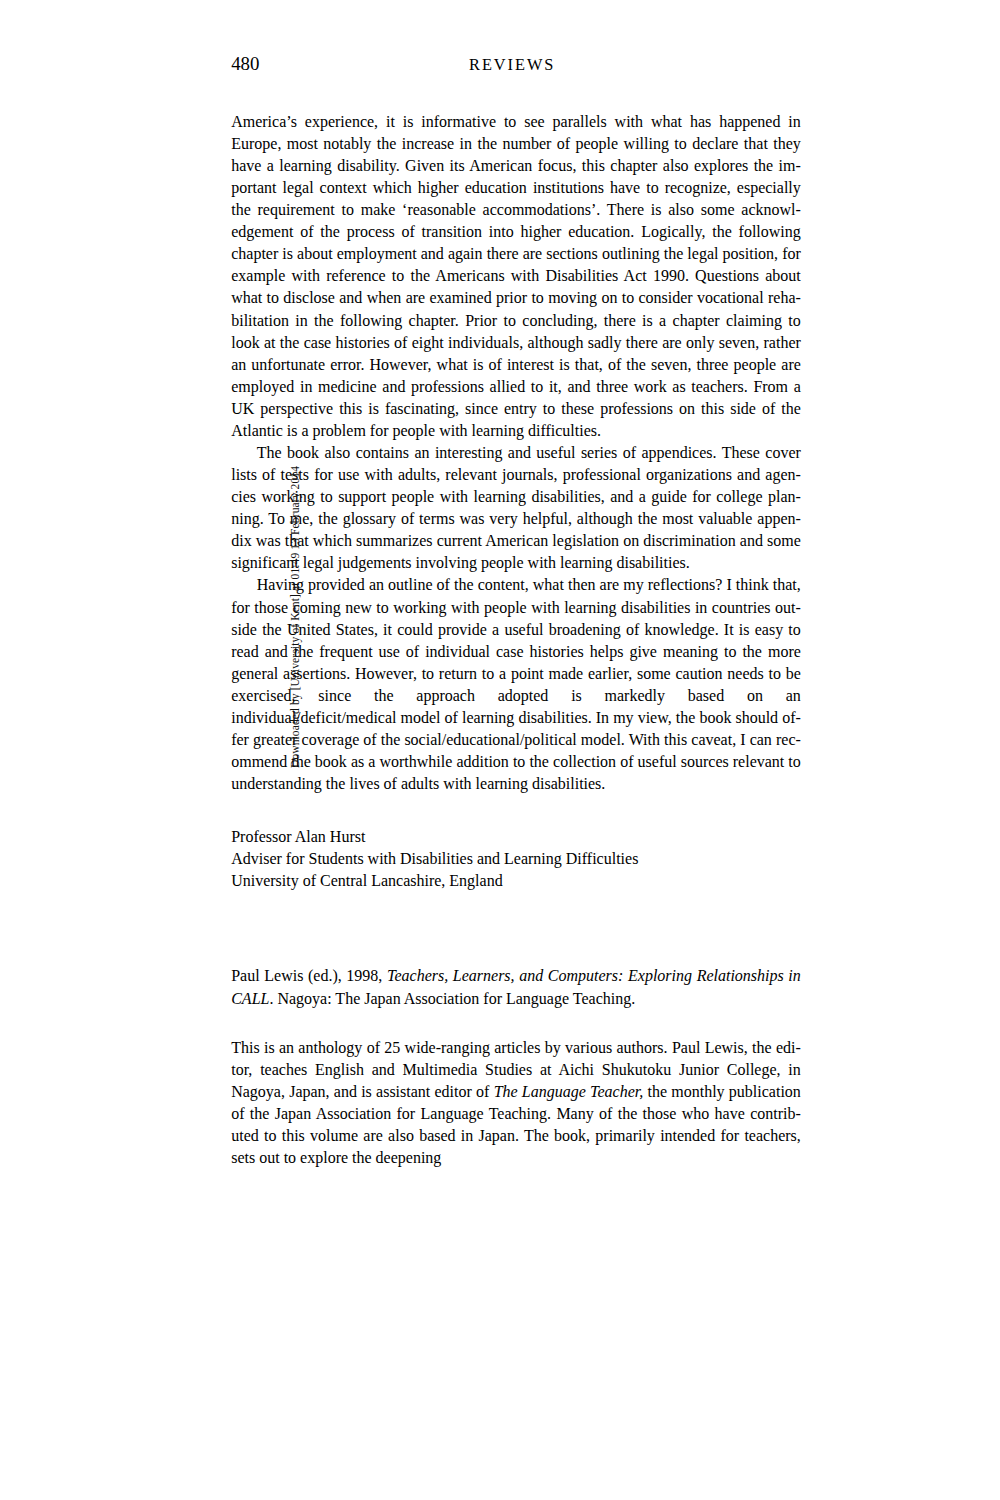Downloaded by [University of Kent] at 01:49 13 February 2014
480
REVIEWS
America’s experience, it is informative to see parallels with what has happened in Europe, most notably the increase in the number of people willing to declare that they have a learning disability. Given its American focus, this chapter also explores the important legal context which higher education institutions have to recognize, especially the requirement to make ‘reasonable accommodations’. There is also some acknowledgement of the process of transition into higher education. Logically, the following chapter is about employment and again there are sections outlining the legal position, for example with reference to the Americans with Disabilities Act 1990. Questions about what to disclose and when are examined prior to moving on to consider vocational rehabilitation in the following chapter. Prior to concluding, there is a chapter claiming to look at the case histories of eight individuals, although sadly there are only seven, rather an unfortunate error. However, what is of interest is that, of the seven, three people are employed in medicine and professions allied to it, and three work as teachers. From a UK perspective this is fascinating, since entry to these professions on this side of the Atlantic is a problem for people with learning difficulties.
The book also contains an interesting and useful series of appendices. These cover lists of tests for use with adults, relevant journals, professional organizations and agencies working to support people with learning disabilities, and a guide for college planning. To me, the glossary of terms was very helpful, although the most valuable appendix was that which summarizes current American legislation on discrimination and some significant legal judgements involving people with learning disabilities.
Having provided an outline of the content, what then are my reflections? I think that, for those coming new to working with people with learning disabilities in countries outside the United States, it could provide a useful broadening of knowledge. It is easy to read and the frequent use of individual case histories helps give meaning to the more general assertions. However, to return to a point made earlier, some caution needs to be exercised, since the approach adopted is markedly based on an individual/deficit/medical model of learning disabilities. In my view, the book should offer greater coverage of the social/educational/political model. With this caveat, I can recommend the book as a worthwhile addition to the collection of useful sources relevant to understanding the lives of adults with learning disabilities.
Professor Alan Hurst
Adviser for Students with Disabilities and Learning Difficulties
University of Central Lancashire, England
Paul Lewis (ed.), 1998, Teachers, Learners, and Computers: Exploring Relationships in CALL. Nagoya: The Japan Association for Language Teaching.
This is an anthology of 25 wide-ranging articles by various authors. Paul Lewis, the editor, teaches English and Multimedia Studies at Aichi Shukutoku Junior College, in Nagoya, Japan, and is assistant editor of The Language Teacher, the monthly publication of the Japan Association for Language Teaching. Many of the those who have contributed to this volume are also based in Japan. The book, primarily intended for teachers, sets out to explore the deepening